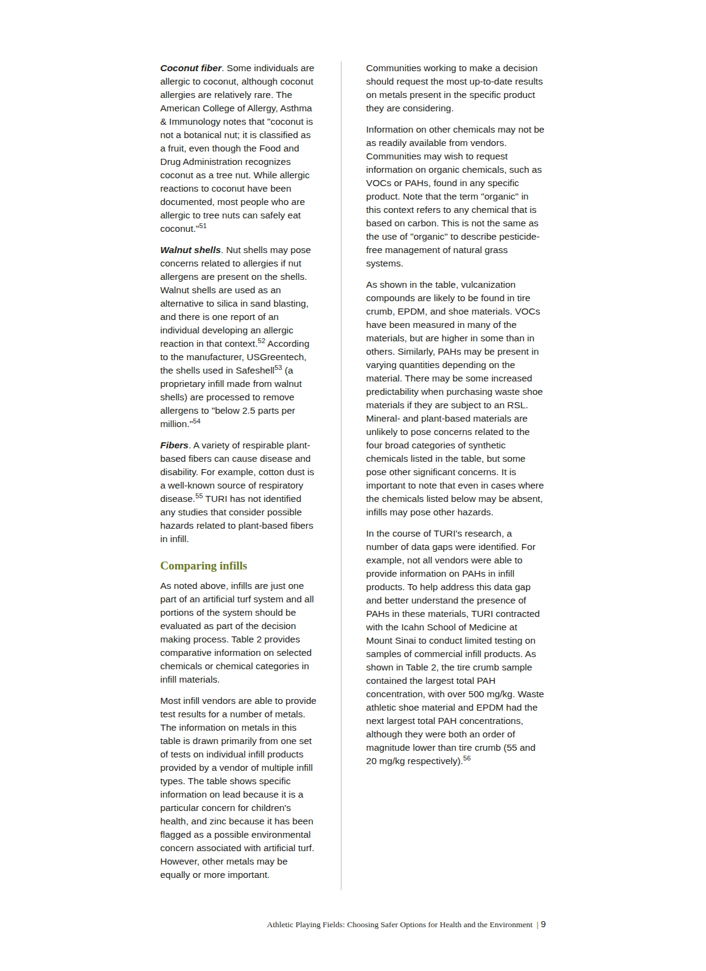Coconut fiber. Some individuals are allergic to coconut, although coconut allergies are relatively rare. The American College of Allergy, Asthma & Immunology notes that "coconut is not a botanical nut; it is classified as a fruit, even though the Food and Drug Administration recognizes coconut as a tree nut. While allergic reactions to coconut have been documented, most people who are allergic to tree nuts can safely eat coconut."51
Walnut shells. Nut shells may pose concerns related to allergies if nut allergens are present on the shells. Walnut shells are used as an alternative to silica in sand blasting, and there is one report of an individual developing an allergic reaction in that context.52 According to the manufacturer, USGreentech, the shells used in Safeshell53 (a proprietary infill made from walnut shells) are processed to remove allergens to "below 2.5 parts per million."54
Fibers. A variety of respirable plant-based fibers can cause disease and disability. For example, cotton dust is a well-known source of respiratory disease.55 TURI has not identified any studies that consider possible hazards related to plant-based fibers in infill.
Comparing infills
As noted above, infills are just one part of an artificial turf system and all portions of the system should be evaluated as part of the decision making process. Table 2 provides comparative information on selected chemicals or chemical categories in infill materials.
Most infill vendors are able to provide test results for a number of metals. The information on metals in this table is drawn primarily from one set of tests on individual infill products provided by a vendor of multiple infill types. The table shows specific information on lead because it is a particular concern for children's health, and zinc because it has been flagged as a possible environmental concern associated with artificial turf. However, other metals may be equally or more important.
Communities working to make a decision should request the most up-to-date results on metals present in the specific product they are considering.
Information on other chemicals may not be as readily available from vendors. Communities may wish to request information on organic chemicals, such as VOCs or PAHs, found in any specific product. Note that the term "organic" in this context refers to any chemical that is based on carbon. This is not the same as the use of "organic" to describe pesticide-free management of natural grass systems.
As shown in the table, vulcanization compounds are likely to be found in tire crumb, EPDM, and shoe materials. VOCs have been measured in many of the materials, but are higher in some than in others. Similarly, PAHs may be present in varying quantities depending on the material. There may be some increased predictability when purchasing waste shoe materials if they are subject to an RSL. Mineral- and plant-based materials are unlikely to pose concerns related to the four broad categories of synthetic chemicals listed in the table, but some pose other significant concerns. It is important to note that even in cases where the chemicals listed below may be absent, infills may pose other hazards.
In the course of TURI's research, a number of data gaps were identified. For example, not all vendors were able to provide information on PAHs in infill products. To help address this data gap and better understand the presence of PAHs in these materials, TURI contracted with the Icahn School of Medicine at Mount Sinai to conduct limited testing on samples of commercial infill products. As shown in Table 2, the tire crumb sample contained the largest total PAH concentration, with over 500 mg/kg. Waste athletic shoe material and EPDM had the next largest total PAH concentrations, although they were both an order of magnitude lower than tire crumb (55 and 20 mg/kg respectively).56
Athletic Playing Fields: Choosing Safer Options for Health and the Environment|9